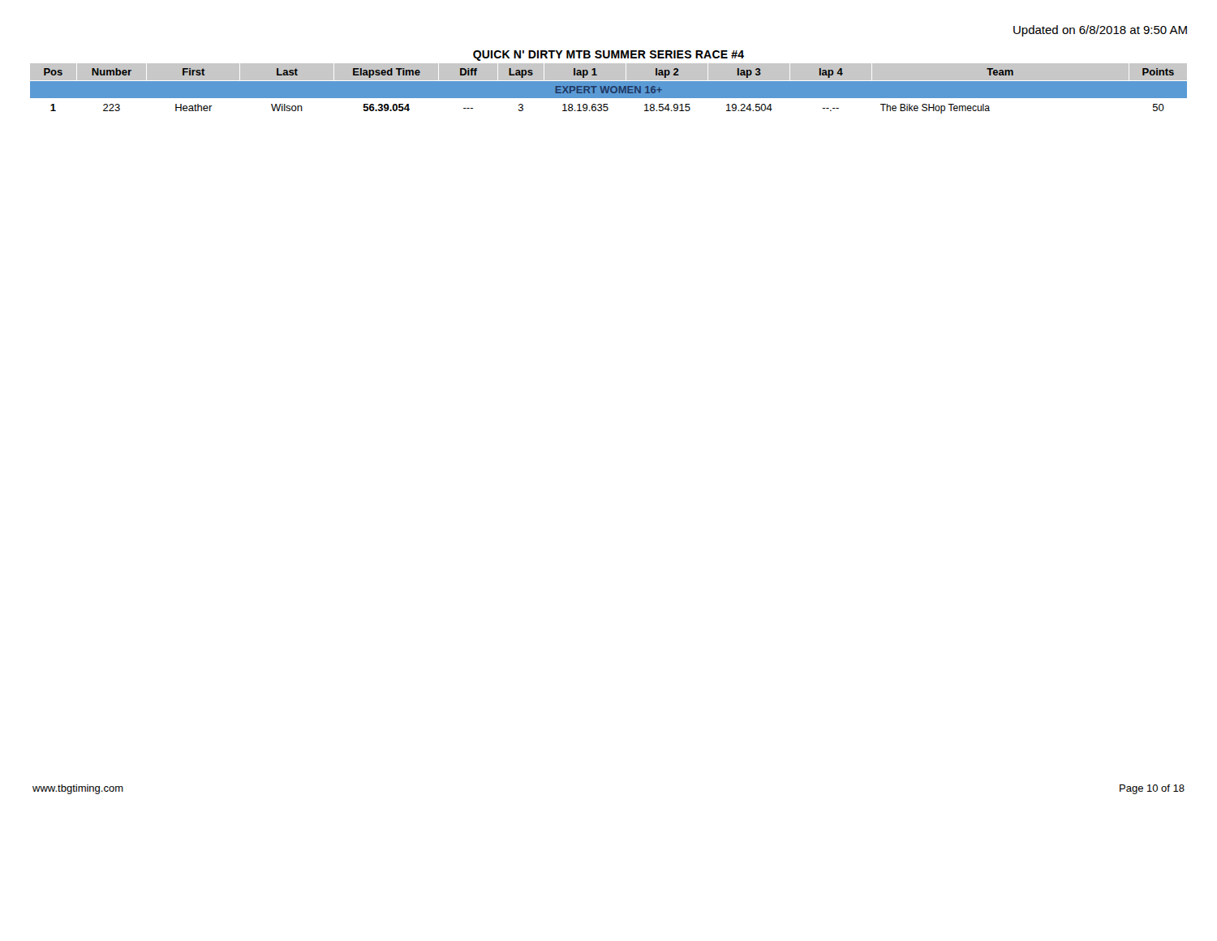Updated on 6/8/2018 at 9:50 AM
QUICK N' DIRTY MTB SUMMER SERIES RACE #4
| Pos | Number | First | Last | Elapsed Time | Diff | Laps | lap 1 | lap 2 | lap 3 | lap 4 | Team | Points |
| --- | --- | --- | --- | --- | --- | --- | --- | --- | --- | --- | --- | --- |
| EXPERT WOMEN 16+ |
| 1 | 223 | Heather | Wilson | 56.39.054 | --- | 3 | 18.19.635 | 18.54.915 | 19.24.504 | --.-- | The Bike SHop Temecula | 50 |
www.tbgtiming.com Page 10 of 18